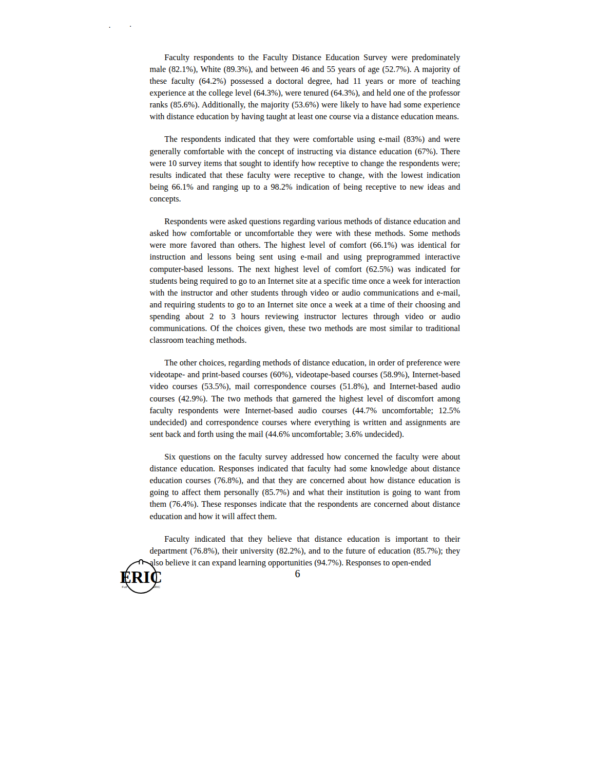. .
Faculty respondents to the Faculty Distance Education Survey were predominately male (82.1%), White (89.3%), and between 46 and 55 years of age (52.7%). A majority of these faculty (64.2%) possessed a doctoral degree, had 11 years or more of teaching experience at the college level (64.3%), were tenured (64.3%), and held one of the professor ranks (85.6%). Additionally, the majority (53.6%) were likely to have had some experience with distance education by having taught at least one course via a distance education means.
The respondents indicated that they were comfortable using e-mail (83%) and were generally comfortable with the concept of instructing via distance education (67%). There were 10 survey items that sought to identify how receptive to change the respondents were; results indicated that these faculty were receptive to change, with the lowest indication being 66.1% and ranging up to a 98.2% indication of being receptive to new ideas and concepts.
Respondents were asked questions regarding various methods of distance education and asked how comfortable or uncomfortable they were with these methods. Some methods were more favored than others. The highest level of comfort (66.1%) was identical for instruction and lessons being sent using e-mail and using preprogrammed interactive computer-based lessons. The next highest level of comfort (62.5%) was indicated for students being required to go to an Internet site at a specific time once a week for interaction with the instructor and other students through video or audio communications and e-mail, and requiring students to go to an Internet site once a week at a time of their choosing and spending about 2 to 3 hours reviewing instructor lectures through video or audio communications. Of the choices given, these two methods are most similar to traditional classroom teaching methods.
The other choices, regarding methods of distance education, in order of preference were videotape- and print-based courses (60%), videotape-based courses (58.9%), Internet-based video courses (53.5%), mail correspondence courses (51.8%), and Internet-based audio courses (42.9%). The two methods that garnered the highest level of discomfort among faculty respondents were Internet-based audio courses (44.7% uncomfortable; 12.5% undecided) and correspondence courses where everything is written and assignments are sent back and forth using the mail (44.6% uncomfortable; 3.6% undecided).
Six questions on the faculty survey addressed how concerned the faculty were about distance education. Responses indicated that faculty had some knowledge about distance education courses (76.8%), and that they are concerned about how distance education is going to affect them personally (85.7%) and what their institution is going to want from them (76.4%). These responses indicate that the respondents are concerned about distance education and how it will affect them.
Faculty indicated that they believe that distance education is important to their department (76.8%), their university (82.2%), and to the future of education (85.7%); they also believe it can expand learning opportunities (94.7%). Responses to open-ended
ERIC
Full Text Provided by ERIC
6